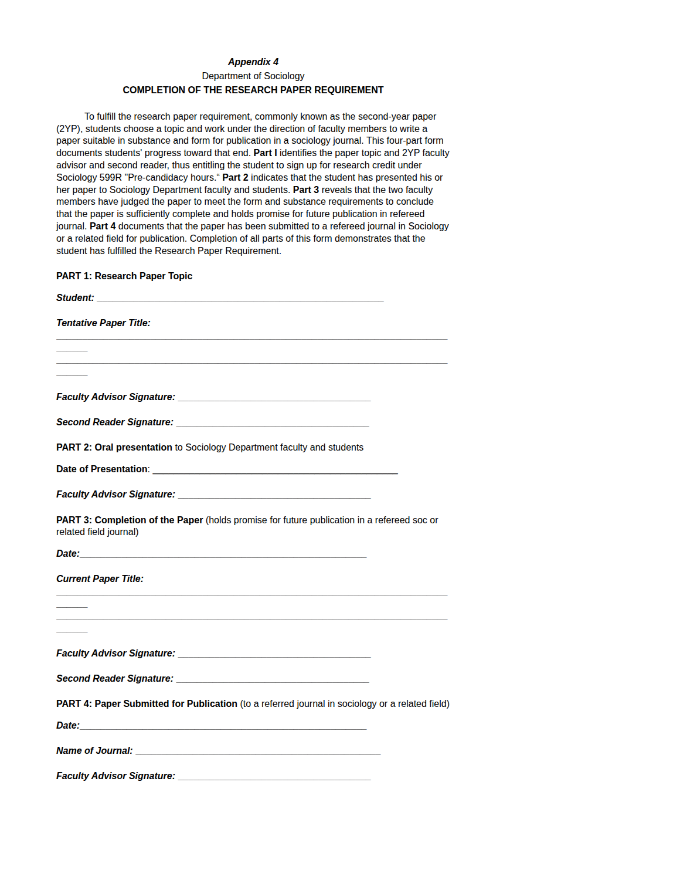Appendix 4
Department of Sociology
Completion of the Research Paper Requirement
To fulfill the research paper requirement, commonly known as the second-year paper (2YP), students choose a topic and work under the direction of faculty members to write a paper suitable in substance and form for publication in a sociology journal. This four-part form documents students' progress toward that end. Part I identifies the paper topic and 2YP faculty advisor and second reader, thus entitling the student to sign up for research credit under Sociology 599R "Pre-candidacy hours.“ Part 2 indicates that the student has presented his or her paper to Sociology Department faculty and students. Part 3 reveals that the two faculty members have judged the paper to meet the form and substance requirements to conclude that the paper is sufficiently complete and holds promise for future publication in refereed journal. Part 4 documents that the paper has been submitted to a refereed journal in Sociology or a related field for publication. Completion of all parts of this form demonstrates that the student has fulfilled the Research Paper Requirement.
PART 1: Research Paper Topic
Student: _______________________________________________________
Tentative Paper Title:
_________________________________________________________________________________ _________________________________________________________________________________
Faculty Advisor Signature: _____________________________________
Second Reader Signature: _____________________________________
PART 2: Oral presentation to Sociology Department faculty and students
Date of Presentation: _______________________________________________
Faculty Advisor Signature: _____________________________________
PART 3: Completion of the Paper (holds promise for future publication in a refereed soc or related field journal)
Date:_______________________________________________________
Current Paper Title:
_________________________________________________________________________________ _________________________________________________________________________________
Faculty Advisor Signature: _____________________________________
Second Reader Signature: _____________________________________
PART 4: Paper Submitted for Publication (to a referred journal in sociology or a related field)
Date:_______________________________________________________
Name of Journal: _______________________________________________
Faculty Advisor Signature: _____________________________________